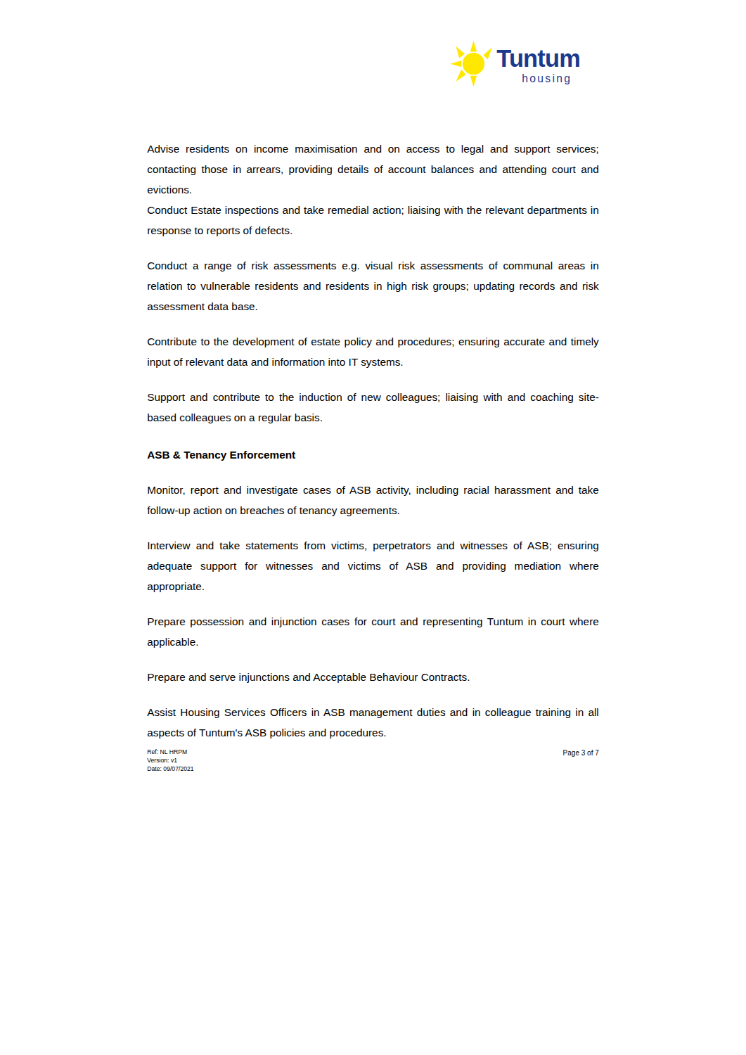Tuntum housing
Advise residents on income maximisation and on access to legal and support services; contacting those in arrears, providing details of account balances and attending court and evictions.
Conduct Estate inspections and take remedial action; liaising with the relevant departments in response to reports of defects.
Conduct a range of risk assessments e.g. visual risk assessments of communal areas in relation to vulnerable residents and residents in high risk groups; updating records and risk assessment data base.
Contribute to the development of estate policy and procedures; ensuring accurate and timely input of relevant data and information into IT systems.
Support and contribute to the induction of new colleagues; liaising with and coaching site-based colleagues on a regular basis.
ASB & Tenancy Enforcement
Monitor, report and investigate cases of ASB activity, including racial harassment and take follow-up action on breaches of tenancy agreements.
Interview and take statements from victims, perpetrators and witnesses of ASB; ensuring adequate support for witnesses and victims of ASB and providing mediation where appropriate.
Prepare possession and injunction cases for court and representing Tuntum in court where applicable.
Prepare and serve injunctions and Acceptable Behaviour Contracts.
Assist Housing Services Officers in ASB management duties and in colleague training in all aspects of Tuntum's ASB policies and procedures.
Ref: NL HRPM
Version: v1
Date: 09/07/2021
Page 3 of 7